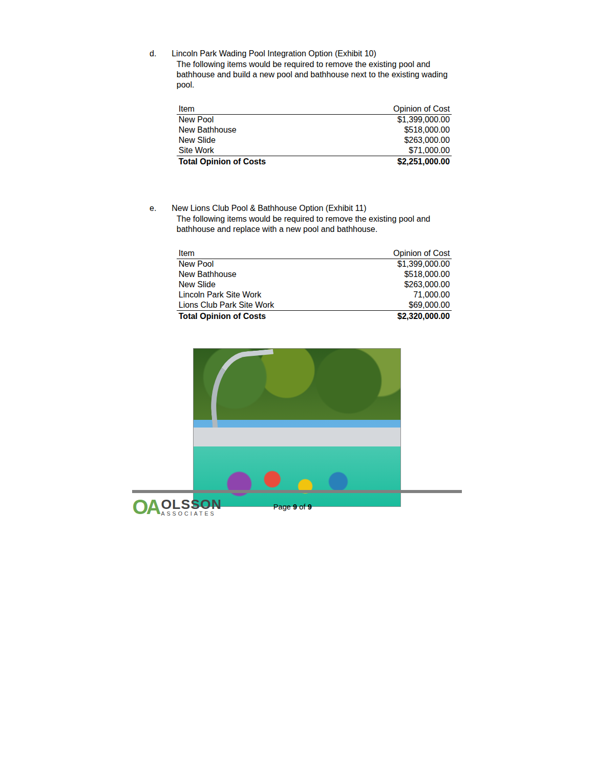d.
Lincoln Park Wading Pool Integration Option (Exhibit 10)
The following items would be required to remove the existing pool and bathhouse and build a new pool and bathhouse next to the existing wading pool.
| Item | Opinion of Cost |
| --- | --- |
| New Pool | $1,399,000.00 |
| New Bathhouse | $518,000.00 |
| New Slide | $263,000.00 |
| Site Work | $71,000.00 |
| Total Opinion of Costs | $2,251,000.00 |
e.
New Lions Club Pool & Bathhouse Option (Exhibit 11)
The following items would be required to remove the existing pool and bathhouse and replace with a new pool and bathhouse.
| Item | Opinion of Cost |
| --- | --- |
| New Pool | $1,399,000.00 |
| New Bathhouse | $518,000.00 |
| New Slide | $263,000.00 |
| Lincoln Park Site Work | 71,000.00 |
| Lions Club Park Site Work | $69,000.00 |
| Total Opinion of Costs | $2,320,000.00 |
OA
OLSSON
ASSOCIATES
Page 9 of 9